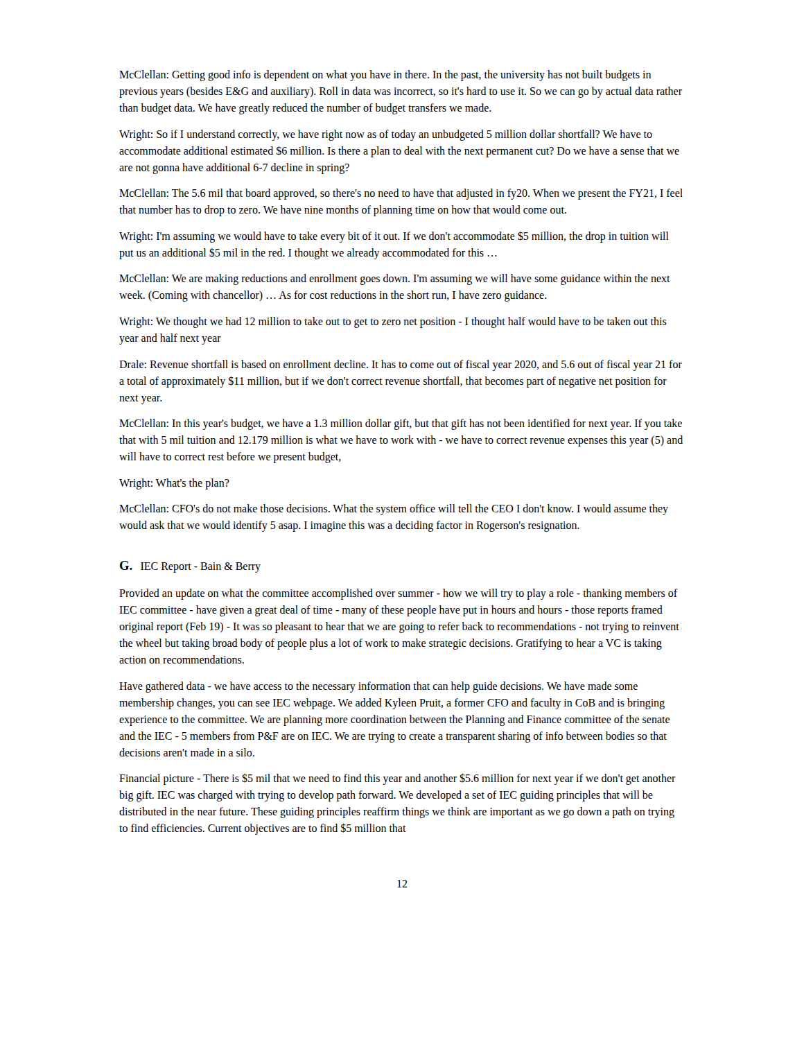McClellan: Getting good info is dependent on what you have in there. In the past, the university has not built budgets in previous years (besides E&G and auxiliary). Roll in data was incorrect, so it's hard to use it. So we can go by actual data rather than budget data. We have greatly reduced the number of budget transfers we made.
Wright: So if I understand correctly, we have right now as of today an unbudgeted 5 million dollar shortfall? We have to accommodate additional estimated $6 million. Is there a plan to deal with the next permanent cut? Do we have a sense that we are not gonna have additional 6-7 decline in spring?
McClellan: The 5.6 mil that board approved, so there's no need to have that adjusted in fy20. When we present the FY21, I feel that number has to drop to zero. We have nine months of planning time on how that would come out.
Wright: I'm assuming we would have to take every bit of it out. If we don't accommodate $5 million, the drop in tuition will put us an additional $5 mil in the red. I thought we already accommodated for this …
McClellan: We are making reductions and enrollment goes down. I'm assuming we will have some guidance within the next week. (Coming with chancellor) … As for cost reductions in the short run, I have zero guidance.
Wright: We thought we had 12 million to take out to get to zero net position - I thought half would have to be taken out this year and half next year
Drale: Revenue shortfall is based on enrollment decline. It has to come out of fiscal year 2020, and 5.6 out of fiscal year 21 for a total of approximately $11 million, but if we don't correct revenue shortfall, that becomes part of negative net position for next year.
McClellan: In this year's budget, we have a 1.3 million dollar gift, but that gift has not been identified for next year. If you take that with 5 mil tuition and 12.179 million is what we have to work with - we have to correct revenue expenses this year (5) and will have to correct rest before we present budget,
Wright: What's the plan?
McClellan: CFO's do not make those decisions. What the system office will tell the CEO I don't know. I would assume they would ask that we would identify 5 asap. I imagine this was a deciding factor in Rogerson's resignation.
G. IEC Report - Bain & Berry
Provided an update on what the committee accomplished over summer - how we will try to play a role - thanking members of IEC committee - have given a great deal of time - many of these people have put in hours and hours - those reports framed original report (Feb 19) - It was so pleasant to hear that we are going to refer back to recommendations - not trying to reinvent the wheel but taking broad body of people plus a lot of work to make strategic decisions. Gratifying to hear a VC is taking action on recommendations.
Have gathered data - we have access to the necessary information that can help guide decisions. We have made some membership changes, you can see IEC webpage. We added Kyleen Pruit, a former CFO and faculty in CoB and is bringing experience to the committee. We are planning more coordination between the Planning and Finance committee of the senate and the IEC - 5 members from P&F are on IEC. We are trying to create a transparent sharing of info between bodies so that decisions aren't made in a silo.
Financial picture - There is $5 mil that we need to find this year and another $5.6 million for next year if we don't get another big gift. IEC was charged with trying to develop path forward. We developed a set of IEC guiding principles that will be distributed in the near future. These guiding principles reaffirm things we think are important as we go down a path on trying to find efficiencies. Current objectives are to find $5 million that
12